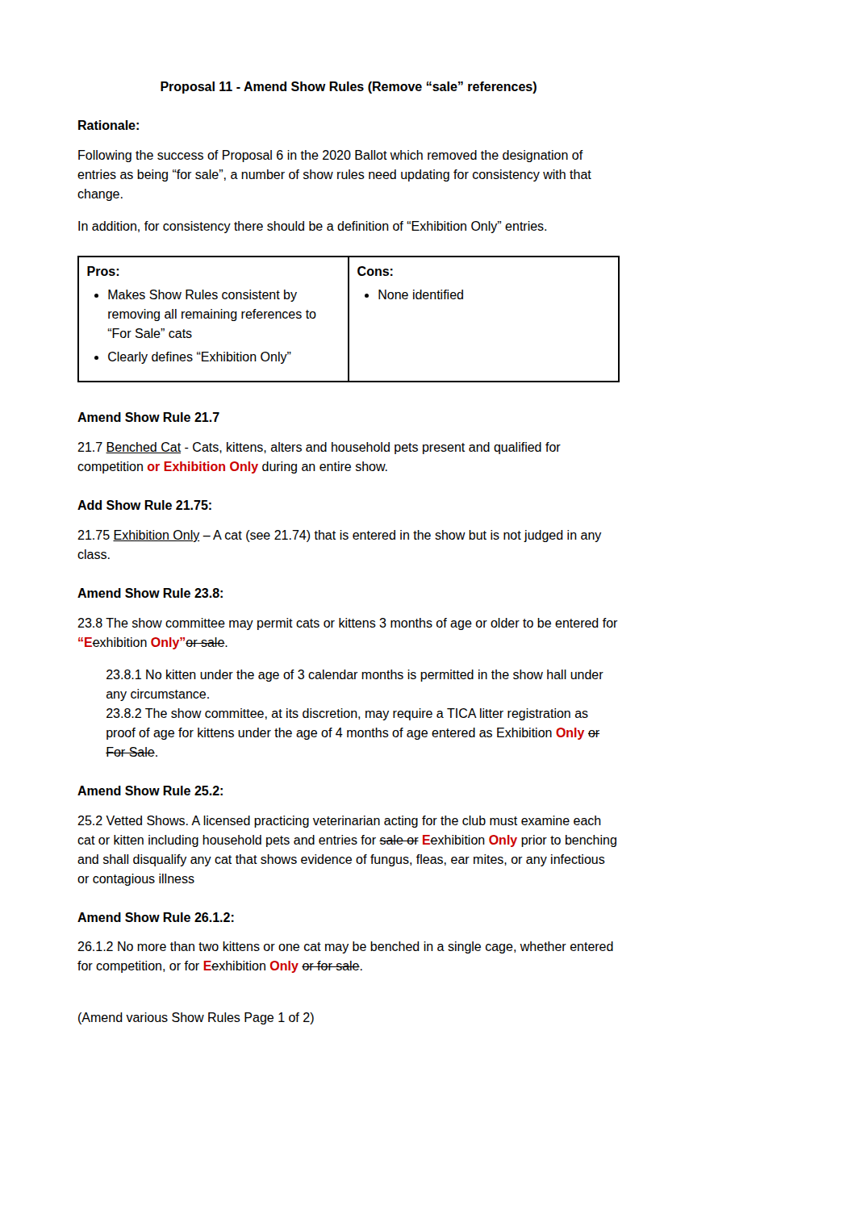Proposal 11 - Amend Show Rules (Remove “sale” references)
Rationale:
Following the success of Proposal 6 in the 2020 Ballot which removed the designation of entries as being “for sale”, a number of show rules need updating for consistency with that change.
In addition, for consistency there should be a definition of “Exhibition Only” entries.
| Pros: Makes Show Rules consistent by removing all remaining references to “For Sale” cats Clearly defines “Exhibition Only” | Cons: None identified |
Amend Show Rule 21.7
21.7 Benched Cat - Cats, kittens, alters and household pets present and qualified for competition or Exhibition Only during an entire show.
Add Show Rule 21.75:
21.75 Exhibition Only – A cat (see 21.74) that is entered in the show but is not judged in any class.
Amend Show Rule 23.8:
23.8 The show committee may permit cats or kittens 3 months of age or older to be entered for “E exhibition Only”or sale.
23.8.1 No kitten under the age of 3 calendar months is permitted in the show hall under any circumstance.
23.8.2 The show committee, at its discretion, may require a TICA litter registration as proof of age for kittens under the age of 4 months of age entered as Exhibition Only or For Sale.
Amend Show Rule 25.2:
25.2 Vetted Shows. A licensed practicing veterinarian acting for the club must examine each cat or kitten including household pets and entries for sale or Eexhibition Only prior to benching and shall disqualify any cat that shows evidence of fungus, fleas, ear mites, or any infectious or contagious illness
Amend Show Rule 26.1.2:
26.1.2 No more than two kittens or one cat may be benched in a single cage, whether entered for competition, or for Eexhibition Only or for sale.
(Amend various Show Rules Page 1 of 2)